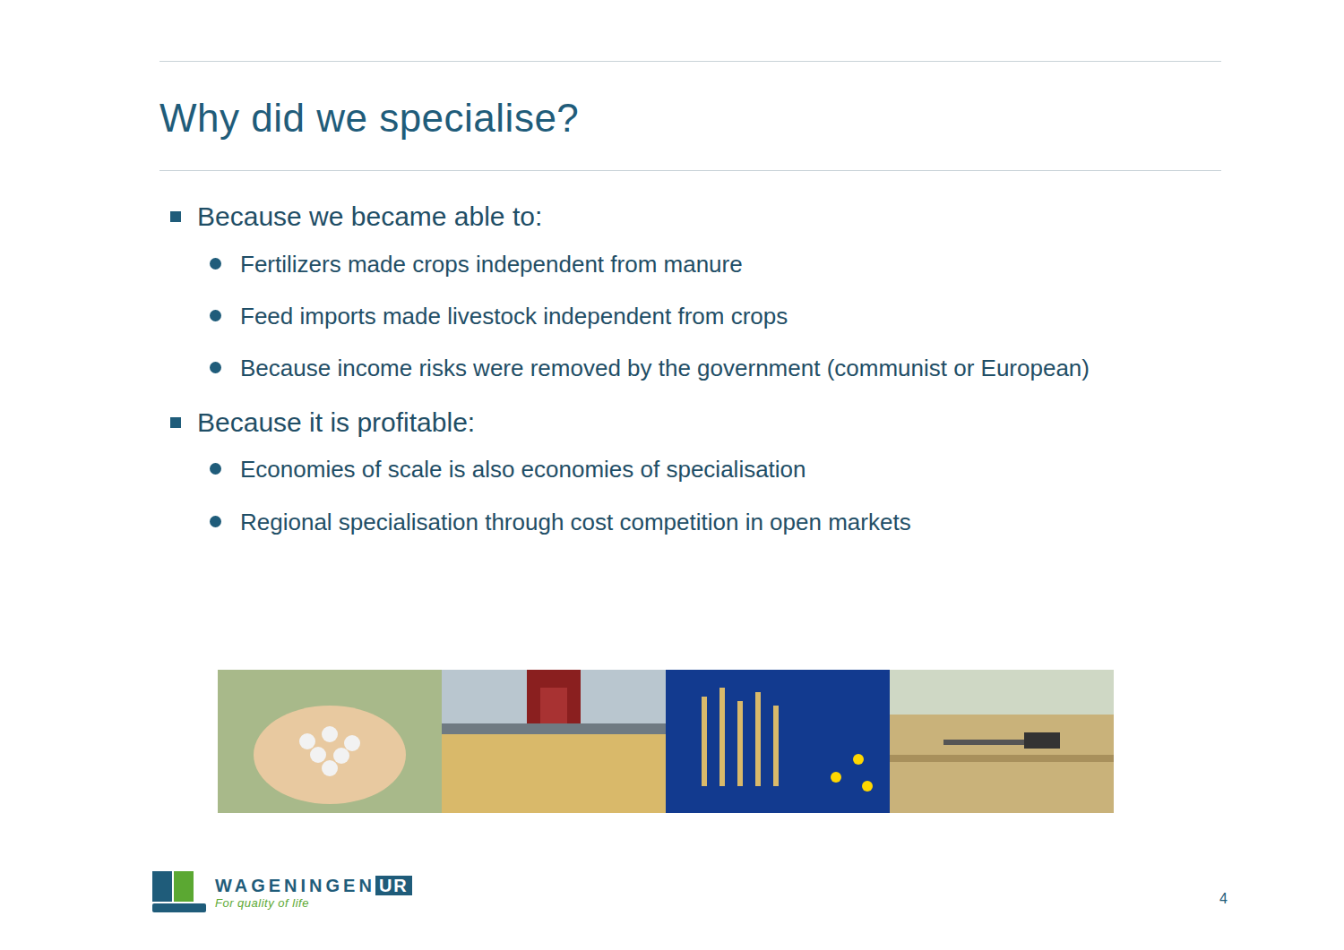Why did we specialise?
Because we became able to:
Fertilizers made crops independent from manure
Feed imports made livestock independent from crops
Because income risks were removed by the government (communist or European)
Because it is profitable:
Economies of scale is also economies of specialisation
Regional specialisation through cost competition in open markets
WAGENINGENUR
For quality of life
4